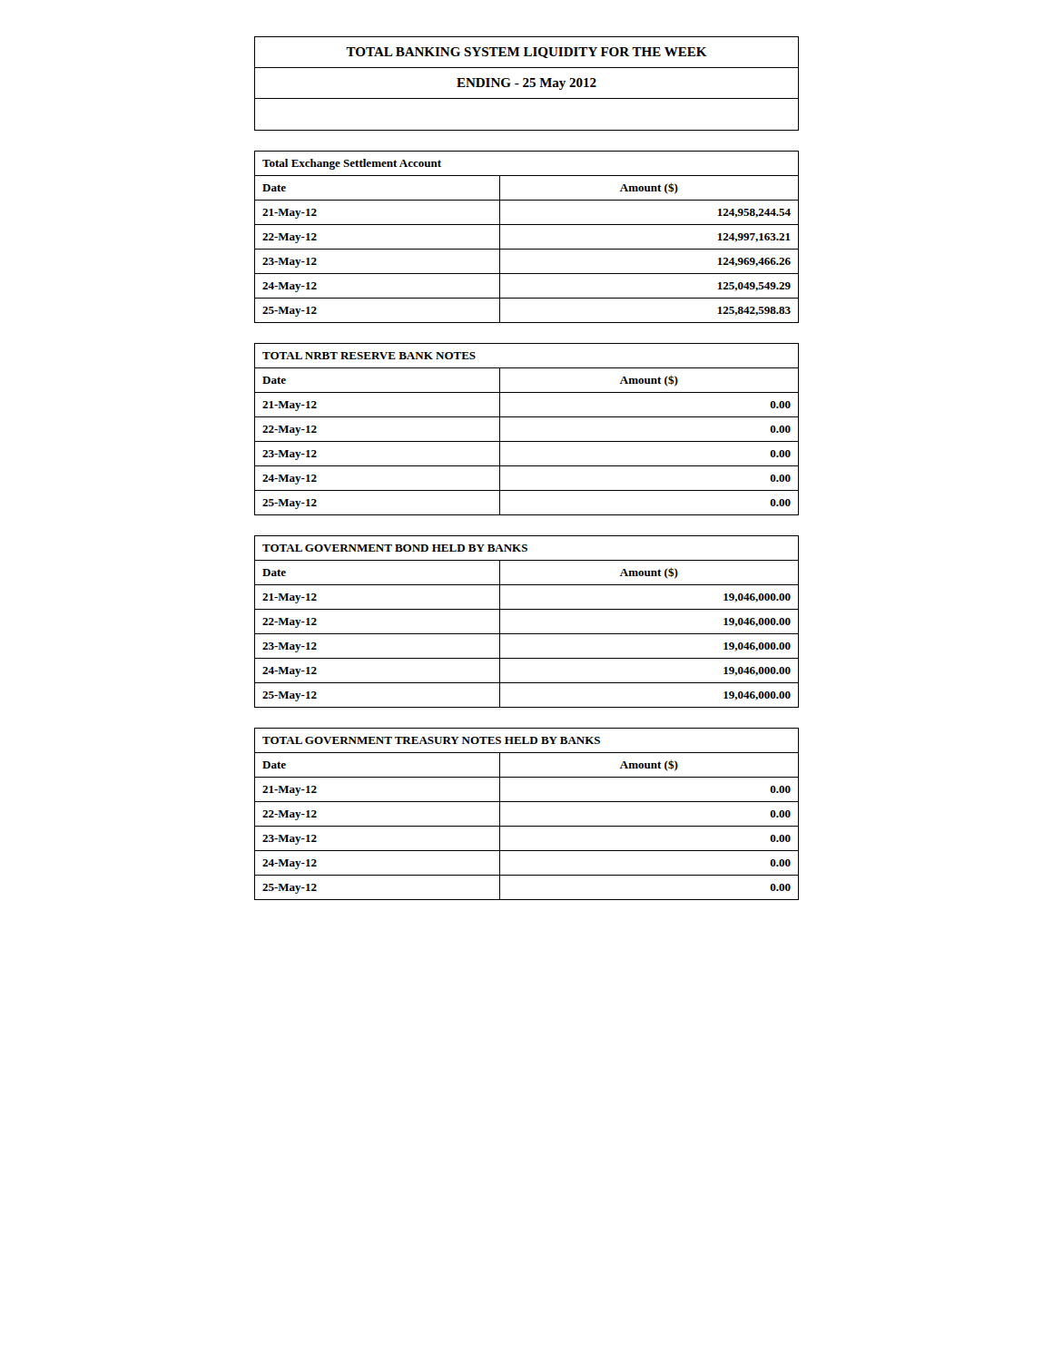| TOTAL BANKING SYSTEM LIQUIDITY FOR THE WEEK |
| ENDING - 25 May 2012 |
| Total Exchange Settlement Account |
| Date | Amount ($) |
| 21-May-12 | 124,958,244.54 |
| 22-May-12 | 124,997,163.21 |
| 23-May-12 | 124,969,466.26 |
| 24-May-12 | 125,049,549.29 |
| 25-May-12 | 125,842,598.83 |
| TOTAL NRBT RESERVE BANK NOTES |
| Date | Amount ($) |
| 21-May-12 | 0.00 |
| 22-May-12 | 0.00 |
| 23-May-12 | 0.00 |
| 24-May-12 | 0.00 |
| 25-May-12 | 0.00 |
| TOTAL GOVERNMENT BOND HELD BY BANKS |
| Date | Amount ($) |
| 21-May-12 | 19,046,000.00 |
| 22-May-12 | 19,046,000.00 |
| 23-May-12 | 19,046,000.00 |
| 24-May-12 | 19,046,000.00 |
| 25-May-12 | 19,046,000.00 |
| TOTAL GOVERNMENT TREASURY NOTES HELD BY BANKS |
| Date | Amount ($) |
| 21-May-12 | 0.00 |
| 22-May-12 | 0.00 |
| 23-May-12 | 0.00 |
| 24-May-12 | 0.00 |
| 25-May-12 | 0.00 |